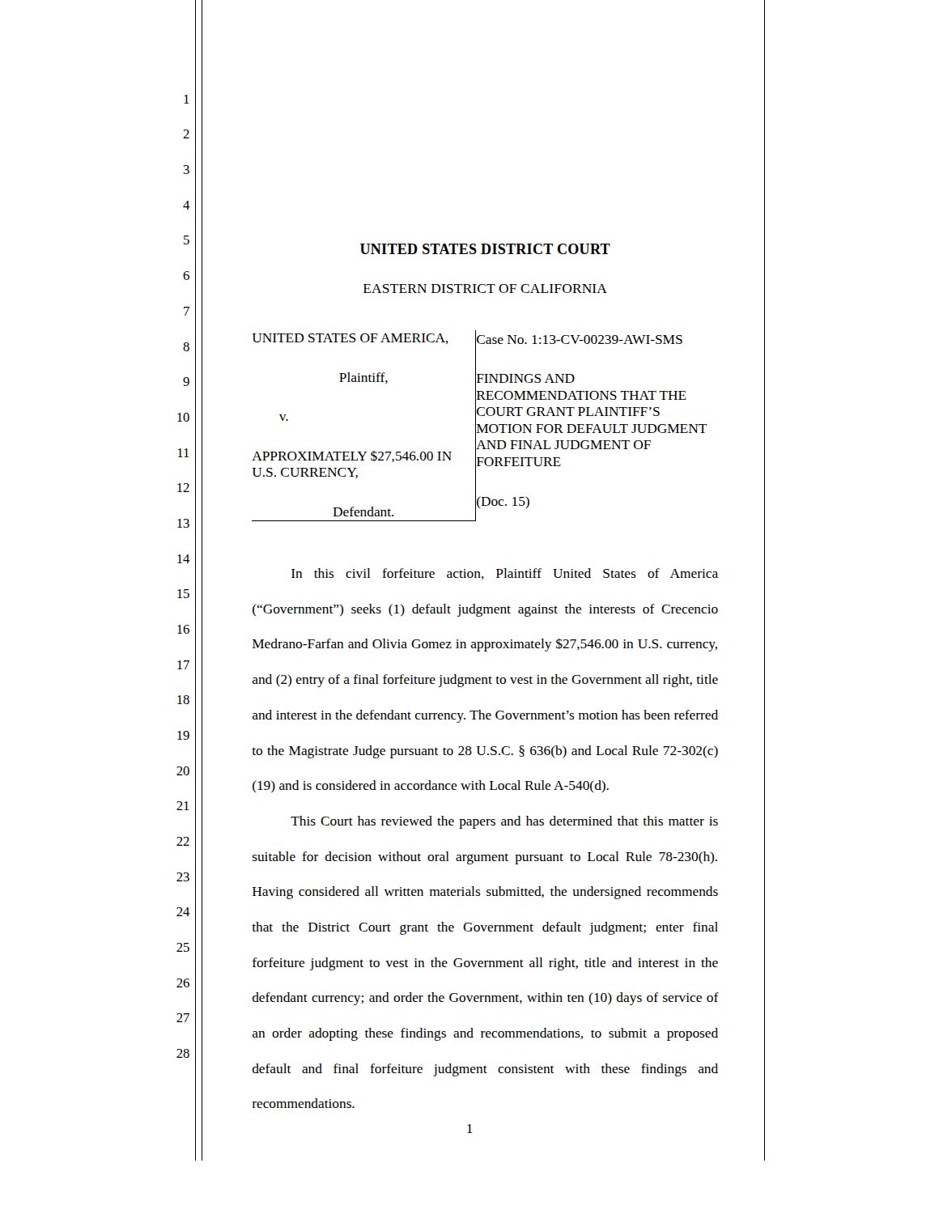1
2
3
4
5
6
7
8
9
10
11
12
13
14
15
16
17
18
19
20
21
22
23
24
25
26
27
28
UNITED STATES DISTRICT COURT
EASTERN DISTRICT OF CALIFORNIA
| UNITED STATES OF AMERICA, Plaintiff, v. APPROXIMATELY $27,546.00 IN U.S. CURRENCY, Defendant. | Case No. 1:13-CV-00239-AWI-SMS FINDINGS AND RECOMMENDATIONS THAT THE COURT GRANT PLAINTIFF’S MOTION FOR DEFAULT JUDGMENT AND FINAL JUDGMENT OF FORFEITURE (Doc. 15) |
In this civil forfeiture action, Plaintiff United States of America (“Government”) seeks (1) default judgment against the interests of Crecencio Medrano-Farfan and Olivia Gomez in approximately $27,546.00 in U.S. currency, and (2) entry of a final forfeiture judgment to vest in the Government all right, title and interest in the defendant currency. The Government’s motion has been referred to the Magistrate Judge pursuant to 28 U.S.C. § 636(b) and Local Rule 72-302(c)(19) and is considered in accordance with Local Rule A-540(d).
This Court has reviewed the papers and has determined that this matter is suitable for decision without oral argument pursuant to Local Rule 78-230(h). Having considered all written materials submitted, the undersigned recommends that the District Court grant the Government default judgment; enter final forfeiture judgment to vest in the Government all right, title and interest in the defendant currency; and order the Government, within ten (10) days of service of an order adopting these findings and recommendations, to submit a proposed default and final forfeiture judgment consistent with these findings and recommendations.
1